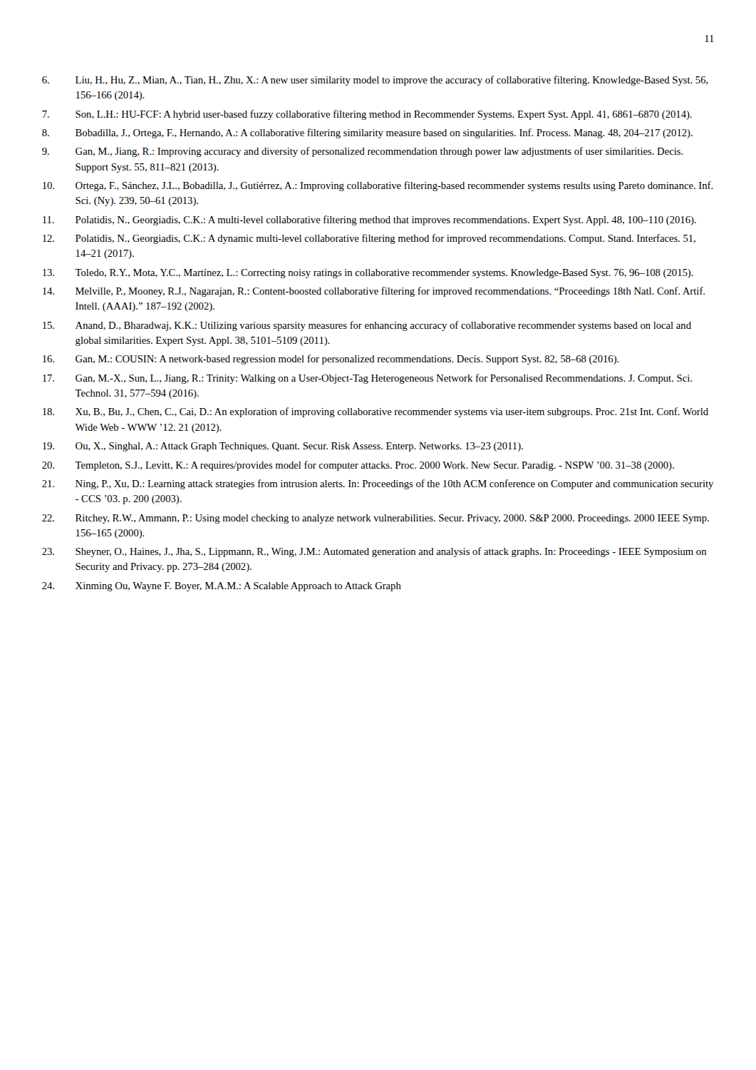11
Liu, H., Hu, Z., Mian, A., Tian, H., Zhu, X.: A new user similarity model to improve the accuracy of collaborative filtering. Knowledge-Based Syst. 56, 156–166 (2014).
Son, L.H.: HU-FCF: A hybrid user-based fuzzy collaborative filtering method in Recommender Systems. Expert Syst. Appl. 41, 6861–6870 (2014).
Bobadilla, J., Ortega, F., Hernando, A.: A collaborative filtering similarity measure based on singularities. Inf. Process. Manag. 48, 204–217 (2012).
Gan, M., Jiang, R.: Improving accuracy and diversity of personalized recommendation through power law adjustments of user similarities. Decis. Support Syst. 55, 811–821 (2013).
Ortega, F., Sánchez, J.L., Bobadilla, J., Gutiérrez, A.: Improving collaborative filtering-based recommender systems results using Pareto dominance. Inf. Sci. (Ny). 239, 50–61 (2013).
Polatidis, N., Georgiadis, C.K.: A multi-level collaborative filtering method that improves recommendations. Expert Syst. Appl. 48, 100–110 (2016).
Polatidis, N., Georgiadis, C.K.: A dynamic multi-level collaborative filtering method for improved recommendations. Comput. Stand. Interfaces. 51, 14–21 (2017).
Toledo, R.Y., Mota, Y.C., Martínez, L.: Correcting noisy ratings in collaborative recommender systems. Knowledge-Based Syst. 76, 96–108 (2015).
Melville, P., Mooney, R.J., Nagarajan, R.: Content-boosted collaborative filtering for improved recommendations. “Proceedings 18th Natl. Conf. Artif. Intell. (AAAI).” 187–192 (2002).
Anand, D., Bharadwaj, K.K.: Utilizing various sparsity measures for enhancing accuracy of collaborative recommender systems based on local and global similarities. Expert Syst. Appl. 38, 5101–5109 (2011).
Gan, M.: COUSIN: A network-based regression model for personalized recommendations. Decis. Support Syst. 82, 58–68 (2016).
Gan, M.-X., Sun, L., Jiang, R.: Trinity: Walking on a User-Object-Tag Heterogeneous Network for Personalised Recommendations. J. Comput. Sci. Technol. 31, 577–594 (2016).
Xu, B., Bu, J., Chen, C., Cai, D.: An exploration of improving collaborative recommender systems via user-item subgroups. Proc. 21st Int. Conf. World Wide Web - WWW ’12. 21 (2012).
Ou, X., Singhal, A.: Attack Graph Techniques. Quant. Secur. Risk Assess. Enterp. Networks. 13–23 (2011).
Templeton, S.J., Levitt, K.: A requires/provides model for computer attacks. Proc. 2000 Work. New Secur. Paradig. - NSPW ’00. 31–38 (2000).
Ning, P., Xu, D.: Learning attack strategies from intrusion alerts. In: Proceedings of the 10th ACM conference on Computer and communication security - CCS ’03. p. 200 (2003).
Ritchey, R.W., Ammann, P.: Using model checking to analyze network vulnerabilities. Secur. Privacy, 2000. S&P 2000. Proceedings. 2000 IEEE Symp. 156–165 (2000).
Sheyner, O., Haines, J., Jha, S., Lippmann, R., Wing, J.M.: Automated generation and analysis of attack graphs. In: Proceedings - IEEE Symposium on Security and Privacy. pp. 273–284 (2002).
Xinming Ou, Wayne F. Boyer, M.A.M.: A Scalable Approach to Attack Graph